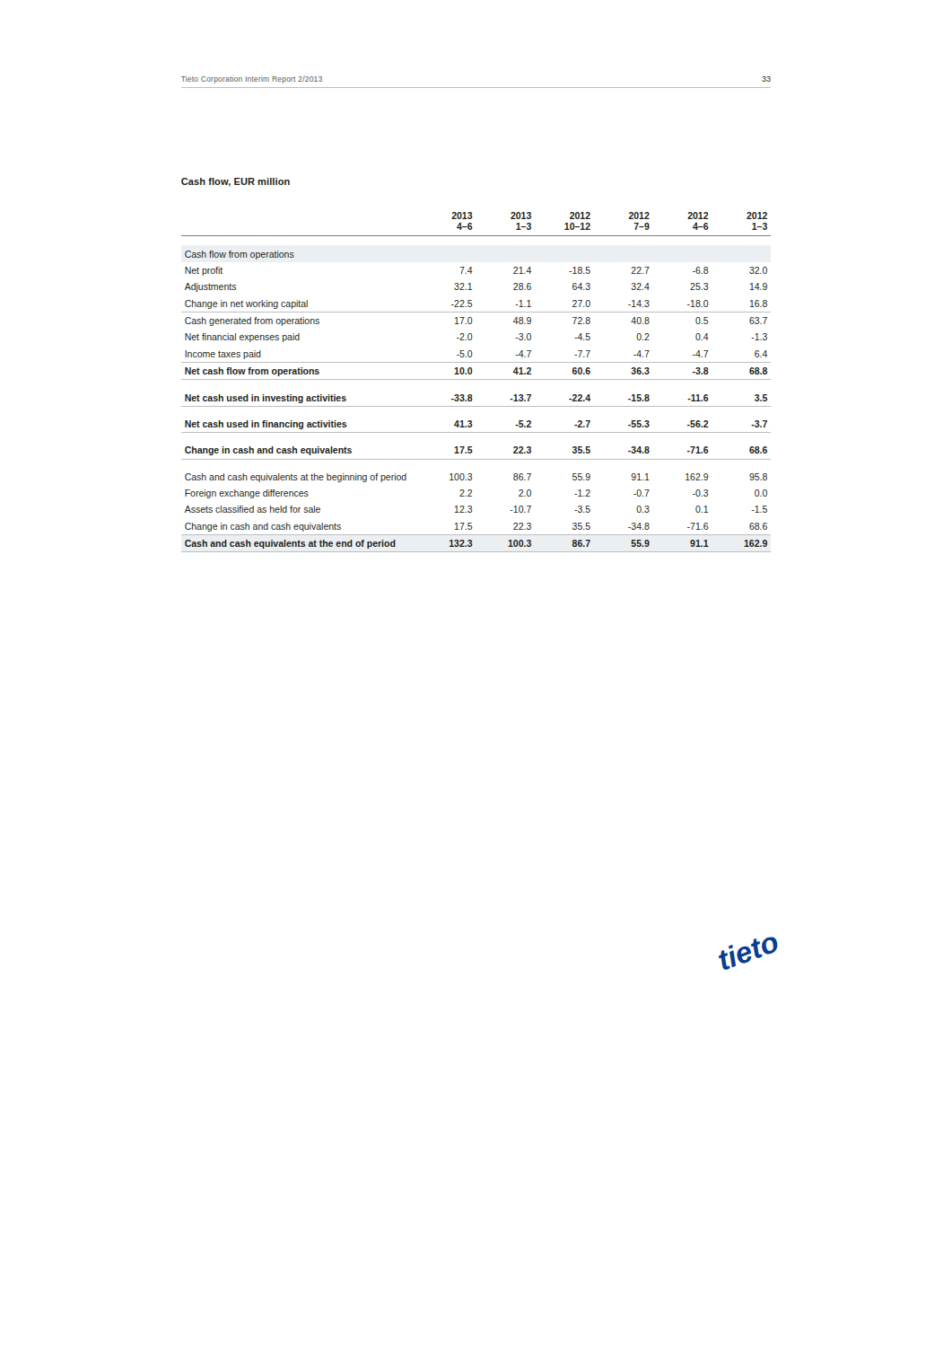Tieto Corporation Interim Report 2/2013
33
Cash flow, EUR million
| | 2013 4–6 | 2013 1–3 | 2012 10–12 | 2012 7–9 | 2012 4–6 | 2012 1–3 |
| --- | --- | --- | --- | --- | --- | --- |
| Cash flow from operations | | | | | | |
| Net profit | 7.4 | 21.4 | -18.5 | 22.7 | -6.8 | 32.0 |
| Adjustments | 32.1 | 28.6 | 64.3 | 32.4 | 25.3 | 14.9 |
| Change in net working capital | -22.5 | -1.1 | 27.0 | -14.3 | -18.0 | 16.8 |
| Cash generated from operations | 17.0 | 48.9 | 72.8 | 40.8 | 0.5 | 63.7 |
| Net financial expenses paid | -2.0 | -3.0 | -4.5 | 0.2 | 0.4 | -1.3 |
| Income taxes paid | -5.0 | -4.7 | -7.7 | -4.7 | -4.7 | 6.4 |
| Net cash flow from operations | 10.0 | 41.2 | 60.6 | 36.3 | -3.8 | 68.8 |
| Net cash used in investing activities | -33.8 | -13.7 | -22.4 | -15.8 | -11.6 | 3.5 |
| Net cash used in financing activities | 41.3 | -5.2 | -2.7 | -55.3 | -56.2 | -3.7 |
| Change in cash and cash equivalents | 17.5 | 22.3 | 35.5 | -34.8 | -71.6 | 68.6 |
| Cash and cash equivalents at the beginning of period | 100.3 | 86.7 | 55.9 | 91.1 | 162.9 | 95.8 |
| Foreign exchange differences | 2.2 | 2.0 | -1.2 | -0.7 | -0.3 | 0.0 |
| Assets classified as held for sale | 12.3 | -10.7 | -3.5 | 0.3 | 0.1 | -1.5 |
| Change in cash and cash equivalents | 17.5 | 22.3 | 35.5 | -34.8 | -71.6 | 68.6 |
| Cash and cash equivalents at the end of period | 132.3 | 100.3 | 86.7 | 55.9 | 91.1 | 162.9 |
tieto